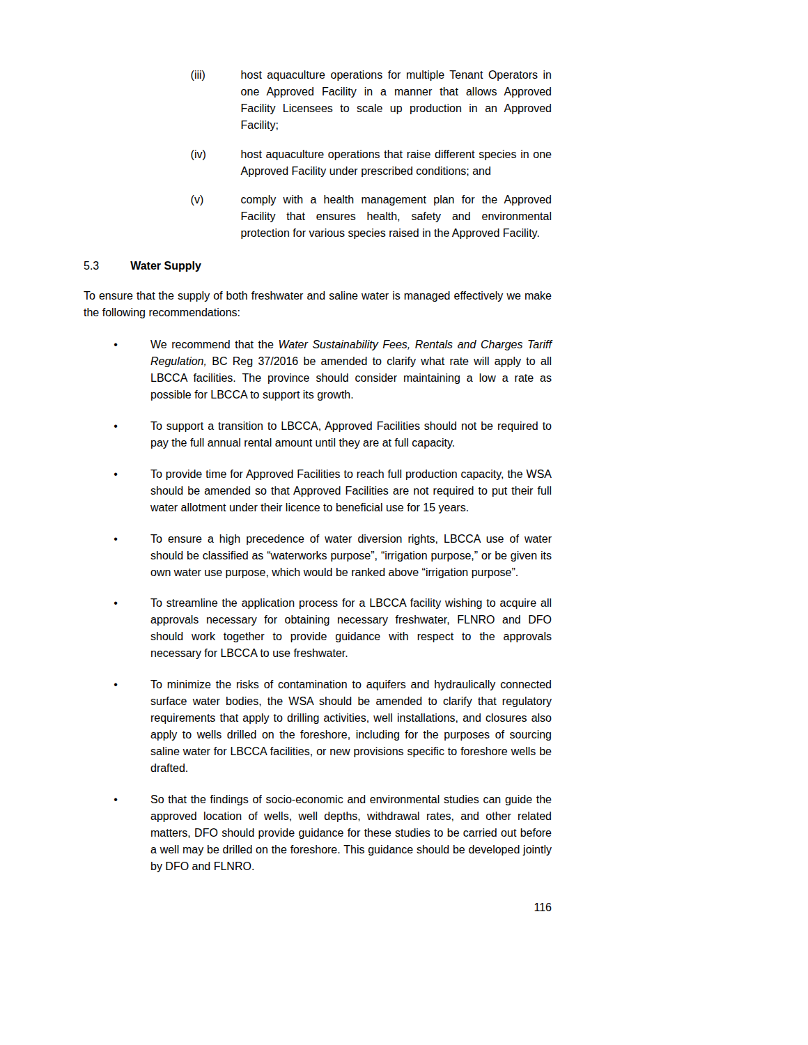(iii) host aquaculture operations for multiple Tenant Operators in one Approved Facility in a manner that allows Approved Facility Licensees to scale up production in an Approved Facility;
(iv) host aquaculture operations that raise different species in one Approved Facility under prescribed conditions; and
(v) comply with a health management plan for the Approved Facility that ensures health, safety and environmental protection for various species raised in the Approved Facility.
5.3 Water Supply
To ensure that the supply of both freshwater and saline water is managed effectively we make the following recommendations:
• We recommend that the Water Sustainability Fees, Rentals and Charges Tariff Regulation, BC Reg 37/2016 be amended to clarify what rate will apply to all LBCCA facilities. The province should consider maintaining a low a rate as possible for LBCCA to support its growth.
• To support a transition to LBCCA, Approved Facilities should not be required to pay the full annual rental amount until they are at full capacity.
• To provide time for Approved Facilities to reach full production capacity, the WSA should be amended so that Approved Facilities are not required to put their full water allotment under their licence to beneficial use for 15 years.
• To ensure a high precedence of water diversion rights, LBCCA use of water should be classified as “waterworks purpose”, “irrigation purpose,” or be given its own water use purpose, which would be ranked above “irrigation purpose”.
• To streamline the application process for a LBCCA facility wishing to acquire all approvals necessary for obtaining necessary freshwater, FLNRO and DFO should work together to provide guidance with respect to the approvals necessary for LBCCA to use freshwater.
• To minimize the risks of contamination to aquifers and hydraulically connected surface water bodies, the WSA should be amended to clarify that regulatory requirements that apply to drilling activities, well installations, and closures also apply to wells drilled on the foreshore, including for the purposes of sourcing saline water for LBCCA facilities, or new provisions specific to foreshore wells be drafted.
• So that the findings of socio-economic and environmental studies can guide the approved location of wells, well depths, withdrawal rates, and other related matters, DFO should provide guidance for these studies to be carried out before a well may be drilled on the foreshore. This guidance should be developed jointly by DFO and FLNRO.
116